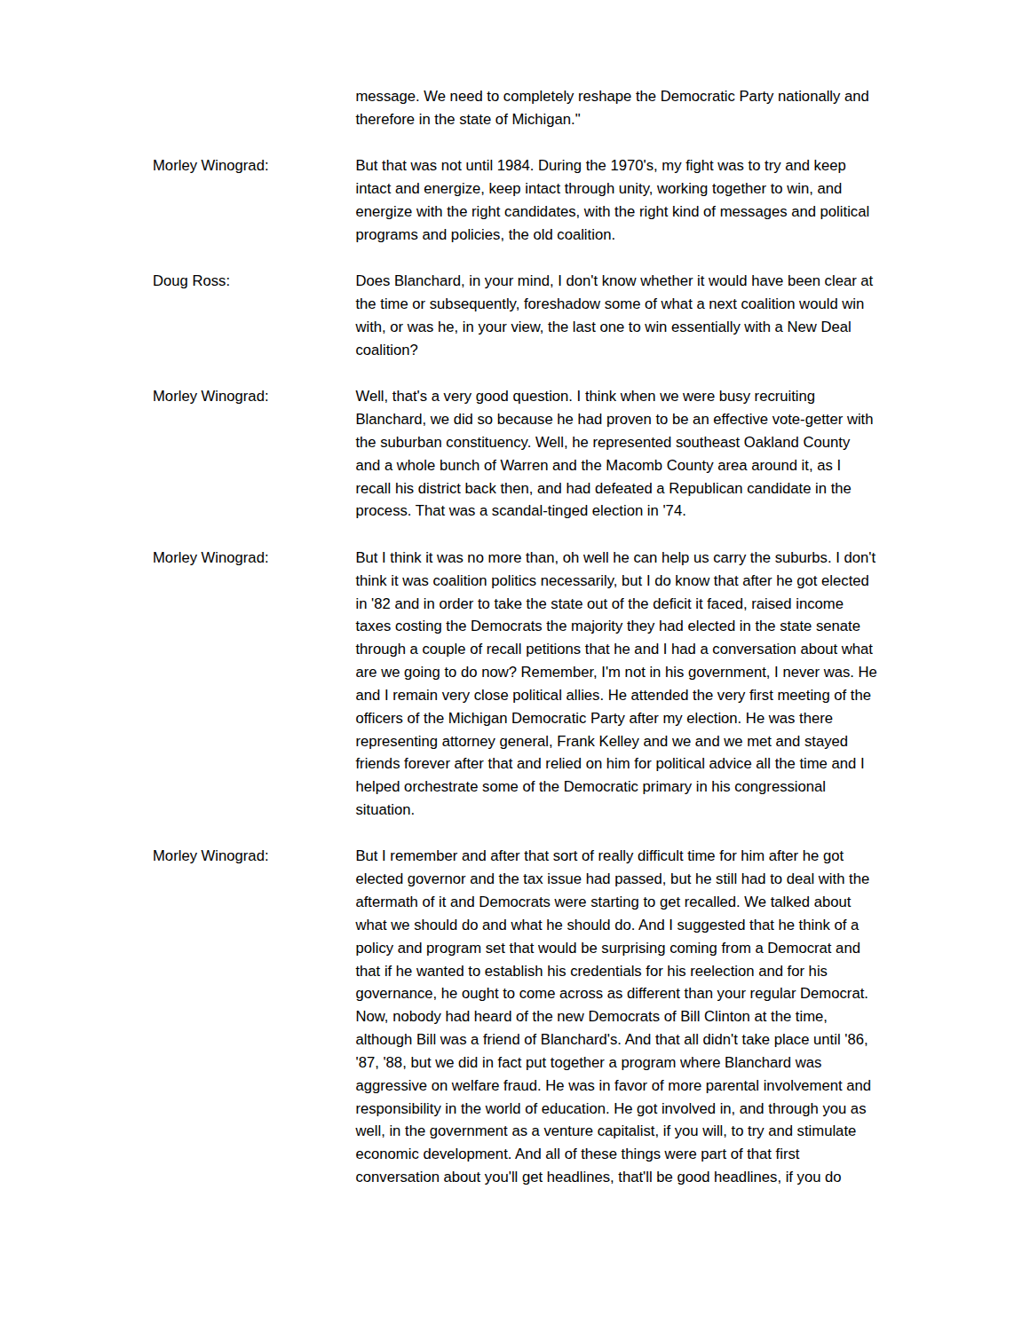message. We need to completely reshape the Democratic Party nationally and therefore in the state of Michigan."
Morley Winograd:
But that was not until 1984. During the 1970's, my fight was to try and keep intact and energize, keep intact through unity, working together to win, and energize with the right candidates, with the right kind of messages and political programs and policies, the old coalition.
Doug Ross:
Does Blanchard, in your mind, I don't know whether it would have been clear at the time or subsequently, foreshadow some of what a next coalition would win with, or was he, in your view, the last one to win essentially with a New Deal coalition?
Morley Winograd:
Well, that's a very good question. I think when we were busy recruiting Blanchard, we did so because he had proven to be an effective vote-getter with the suburban constituency. Well, he represented southeast Oakland County and a whole bunch of Warren and the Macomb County area around it, as I recall his district back then, and had defeated a Republican candidate in the process. That was a scandal-tinged election in '74.
Morley Winograd:
But I think it was no more than, oh well he can help us carry the suburbs. I don't think it was coalition politics necessarily, but I do know that after he got elected in '82 and in order to take the state out of the deficit it faced, raised income taxes costing the Democrats the majority they had elected in the state senate through a couple of recall petitions that he and I had a conversation about what are we going to do now? Remember, I'm not in his government, I never was. He and I remain very close political allies. He attended the very first meeting of the officers of the Michigan Democratic Party after my election. He was there representing attorney general, Frank Kelley and we and we met and stayed friends forever after that and relied on him for political advice all the time and I helped orchestrate some of the Democratic primary in his congressional situation.
Morley Winograd:
But I remember and after that sort of really difficult time for him after he got elected governor and the tax issue had passed, but he still had to deal with the aftermath of it and Democrats were starting to get recalled. We talked about what we should do and what he should do. And I suggested that he think of a policy and program set that would be surprising coming from a Democrat and that if he wanted to establish his credentials for his reelection and for his governance, he ought to come across as different than your regular Democrat. Now, nobody had heard of the new Democrats of Bill Clinton at the time, although Bill was a friend of Blanchard's. And that all didn't take place until '86, '87, '88, but we did in fact put together a program where Blanchard was aggressive on welfare fraud. He was in favor of more parental involvement and responsibility in the world of education. He got involved in, and through you as well, in the government as a venture capitalist, if you will, to try and stimulate economic development. And all of these things were part of that first conversation about you'll get headlines, that'll be good headlines, if you do